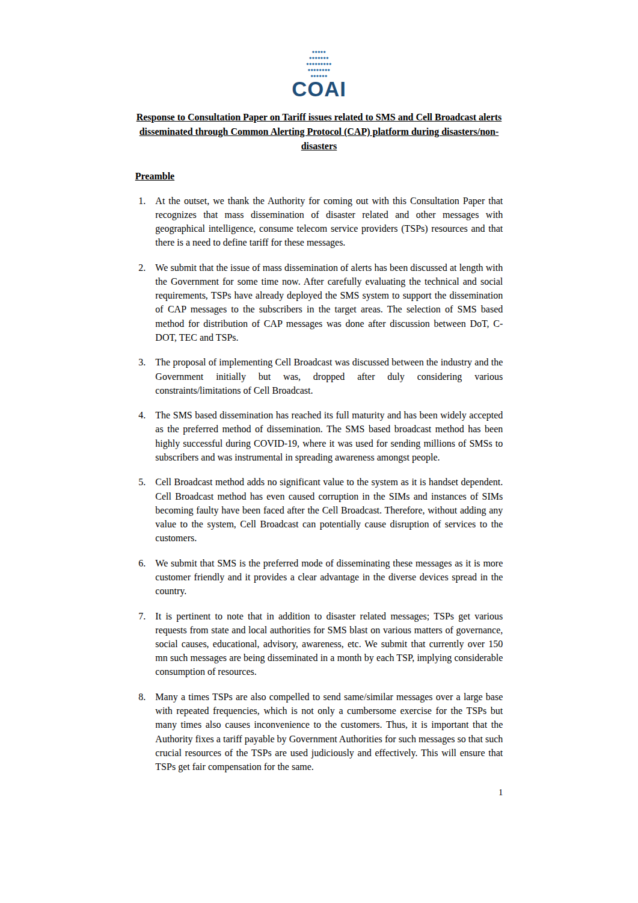••••• ••••••• ••••••••• •••••••• ••••••
COAI
Response to Consultation Paper on Tariff issues related to SMS and Cell Broadcast alerts disseminated through Common Alerting Protocol (CAP) platform during disasters/non-disasters
Preamble
At the outset, we thank the Authority for coming out with this Consultation Paper that recognizes that mass dissemination of disaster related and other messages with geographical intelligence, consume telecom service providers (TSPs) resources and that there is a need to define tariff for these messages.
We submit that the issue of mass dissemination of alerts has been discussed at length with the Government for some time now. After carefully evaluating the technical and social requirements, TSPs have already deployed the SMS system to support the dissemination of CAP messages to the subscribers in the target areas. The selection of SMS based method for distribution of CAP messages was done after discussion between DoT, C-DOT, TEC and TSPs.
The proposal of implementing Cell Broadcast was discussed between the industry and the Government initially but was, dropped after duly considering various constraints/limitations of Cell Broadcast.
The SMS based dissemination has reached its full maturity and has been widely accepted as the preferred method of dissemination. The SMS based broadcast method has been highly successful during COVID-19, where it was used for sending millions of SMSs to subscribers and was instrumental in spreading awareness amongst people.
Cell Broadcast method adds no significant value to the system as it is handset dependent. Cell Broadcast method has even caused corruption in the SIMs and instances of SIMs becoming faulty have been faced after the Cell Broadcast. Therefore, without adding any value to the system, Cell Broadcast can potentially cause disruption of services to the customers.
We submit that SMS is the preferred mode of disseminating these messages as it is more customer friendly and it provides a clear advantage in the diverse devices spread in the country.
It is pertinent to note that in addition to disaster related messages; TSPs get various requests from state and local authorities for SMS blast on various matters of governance, social causes, educational, advisory, awareness, etc. We submit that currently over 150 mn such messages are being disseminated in a month by each TSP, implying considerable consumption of resources.
Many a times TSPs are also compelled to send same/similar messages over a large base with repeated frequencies, which is not only a cumbersome exercise for the TSPs but many times also causes inconvenience to the customers. Thus, it is important that the Authority fixes a tariff payable by Government Authorities for such messages so that such crucial resources of the TSPs are used judiciously and effectively. This will ensure that TSPs get fair compensation for the same.
1